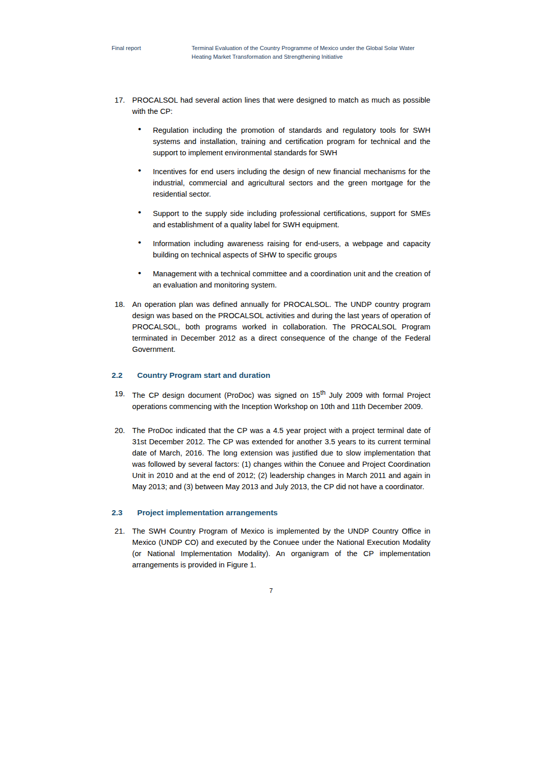Final report
Terminal Evaluation of the Country Programme of Mexico under the Global Solar Water Heating Market Transformation and Strengthening Initiative
PROCALSOL had several action lines that were designed to match as much as possible with the CP:
Regulation including the promotion of standards and regulatory tools for SWH systems and installation, training and certification program for technical and the support to implement environmental standards for SWH
Incentives for end users including the design of new financial mechanisms for the industrial, commercial and agricultural sectors and the green mortgage for the residential sector.
Support to the supply side including professional certifications, support for SMEs and establishment of a quality label for SWH equipment.
Information including awareness raising for end-users, a webpage and capacity building on technical aspects of SHW to specific groups
Management with a technical committee and a coordination unit and the creation of an evaluation and monitoring system.
An operation plan was defined annually for PROCALSOL. The UNDP country program design was based on the PROCALSOL activities and during the last years of operation of PROCALSOL, both programs worked in collaboration. The PROCALSOL Program terminated in December 2012 as a direct consequence of the change of the Federal Government.
2.2 Country Program start and duration
The CP design document (ProDoc) was signed on 15th July 2009 with formal Project operations commencing with the Inception Workshop on 10th and 11th December 2009.
The ProDoc indicated that the CP was a 4.5 year project with a project terminal date of 31st December 2012. The CP was extended for another 3.5 years to its current terminal date of March, 2016. The long extension was justified due to slow implementation that was followed by several factors: (1) changes within the Conuee and Project Coordination Unit in 2010 and at the end of 2012; (2) leadership changes in March 2011 and again in May 2013; and (3) between May 2013 and July 2013, the CP did not have a coordinator.
2.3 Project implementation arrangements
The SWH Country Program of Mexico is implemented by the UNDP Country Office in Mexico (UNDP CO) and executed by the Conuee under the National Execution Modality (or National Implementation Modality). An organigram of the CP implementation arrangements is provided in Figure 1.
7